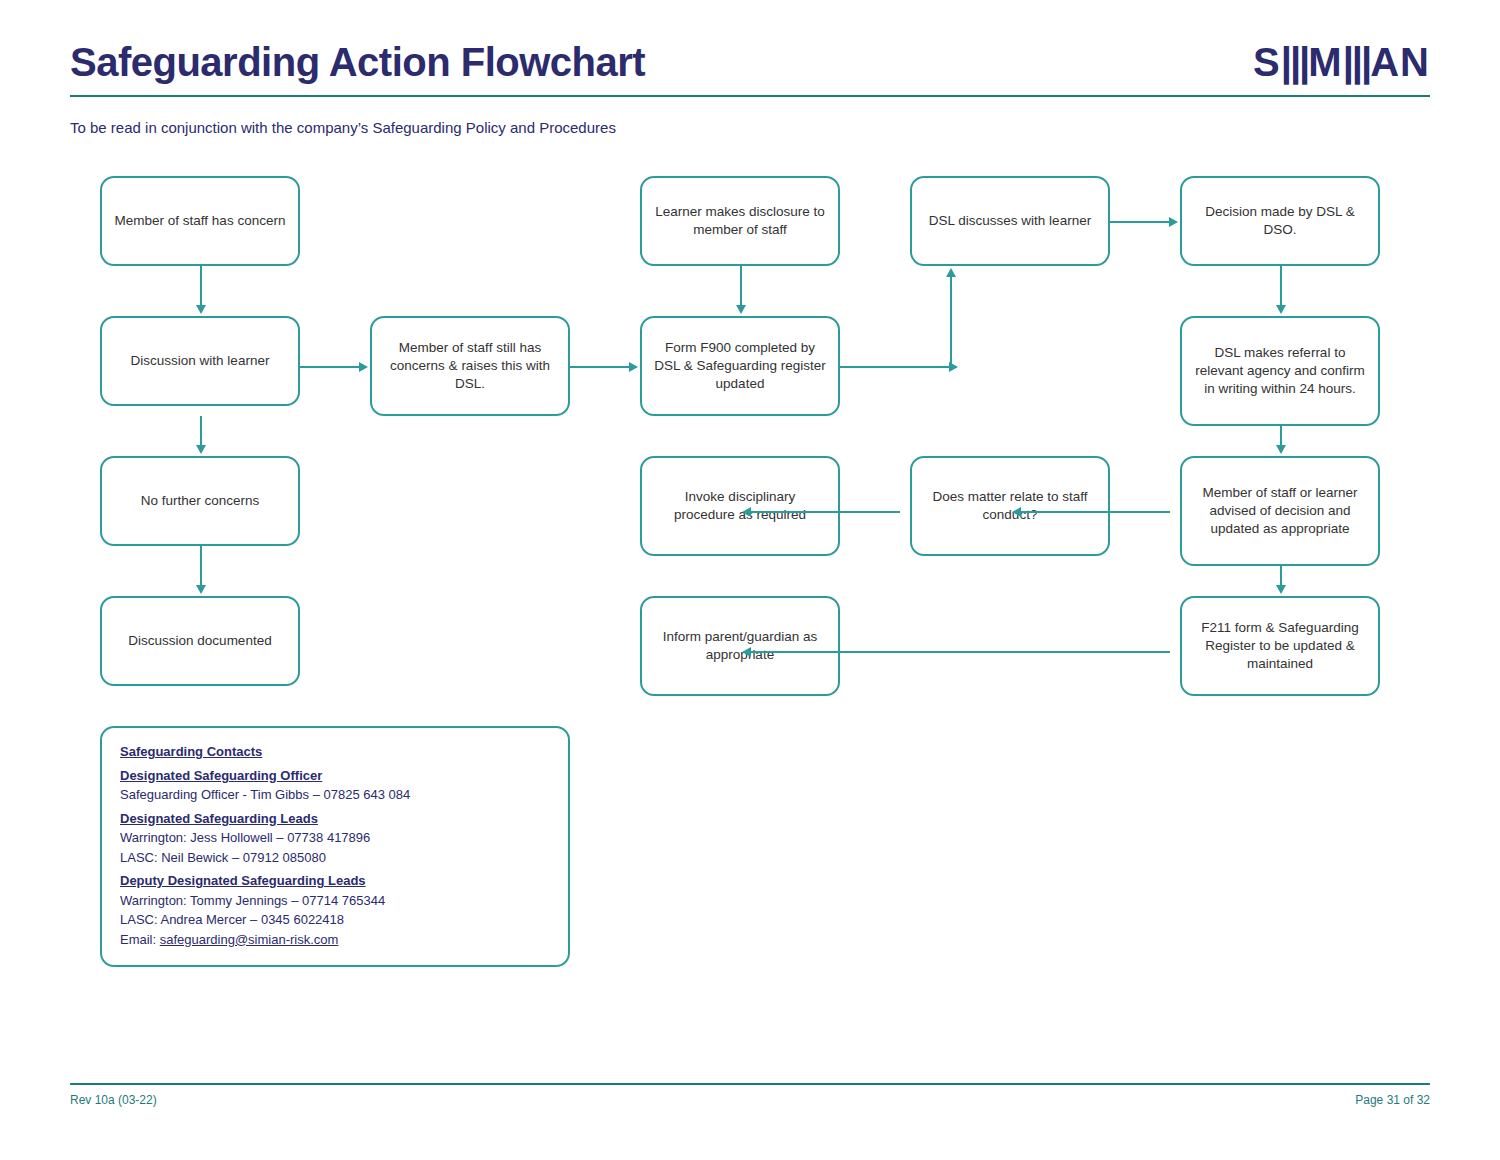Safeguarding Action Flowchart
S|||M|||AN
To be read in conjunction with the company’s Safeguarding Policy and Procedures
Member of staff has concern
Discussion with learner
No further concerns
Discussion documented
Member of staff still has concerns & raises this with DSL.
Learner makes disclosure to member of staff
Form F900 completed by DSL & Safeguarding register updated
Invoke disciplinary procedure as required
Inform parent/guardian as appropriate
DSL discusses with learner
Does matter relate to staff conduct?
Decision made by DSL & DSO.
DSL makes referral to relevant agency and confirm in writing within 24 hours.
Member of staff or learner advised of decision and updated as appropriate
F211 form & Safeguarding Register to be updated & maintained
Safeguarding Contacts
Designated Safeguarding Officer
Safeguarding Officer - Tim Gibbs – 07825 643 084
Designated Safeguarding Leads
Warrington: Jess Hollowell – 07738 417896
LASC: Neil Bewick – 07912 085080
Deputy Designated Safeguarding Leads
Warrington: Tommy Jennings – 07714 765344
LASC: Andrea Mercer – 0345 6022418
Email: safeguarding@simian-risk.com
Rev 10a (03-22) Page 31 of 32